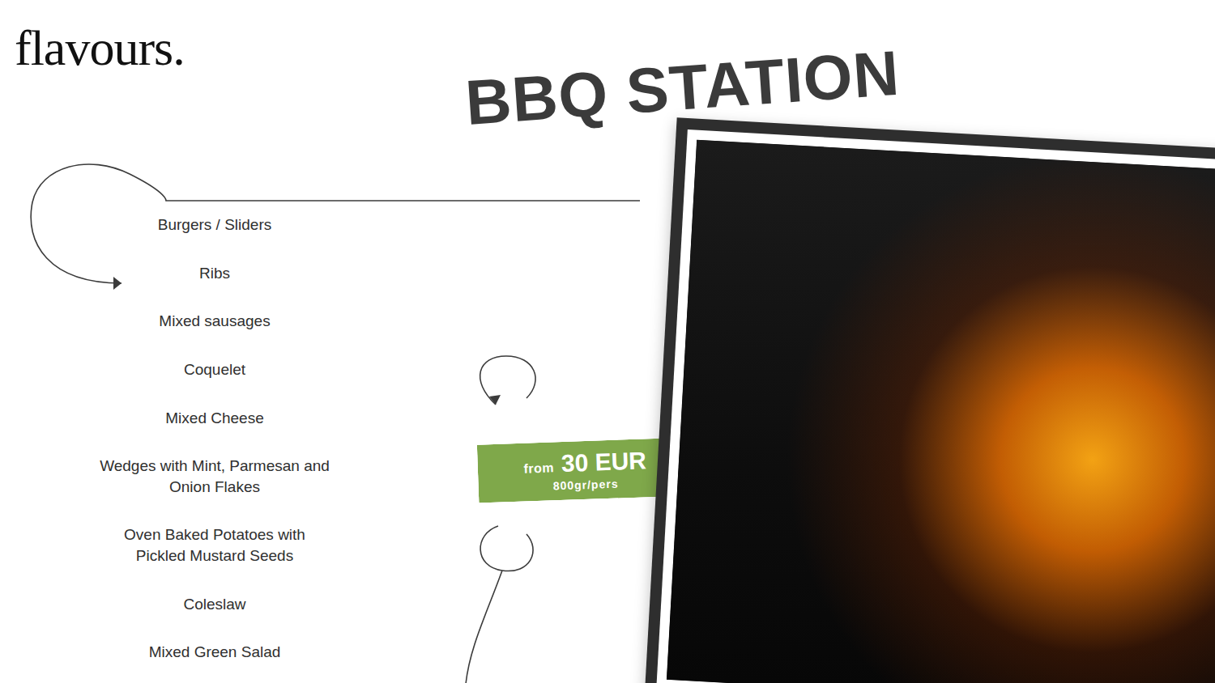flavours.
BBQ STATION
Burgers / Sliders
Ribs
Mixed sausages
Coquelet
Mixed Cheese
Wedges with Mint, Parmesan and
Onion Flakes
Oven Baked Potatoes with
Pickled Mustard Seeds
Coleslaw
Mixed Green Salad
from 30 EUR
800gr/pers